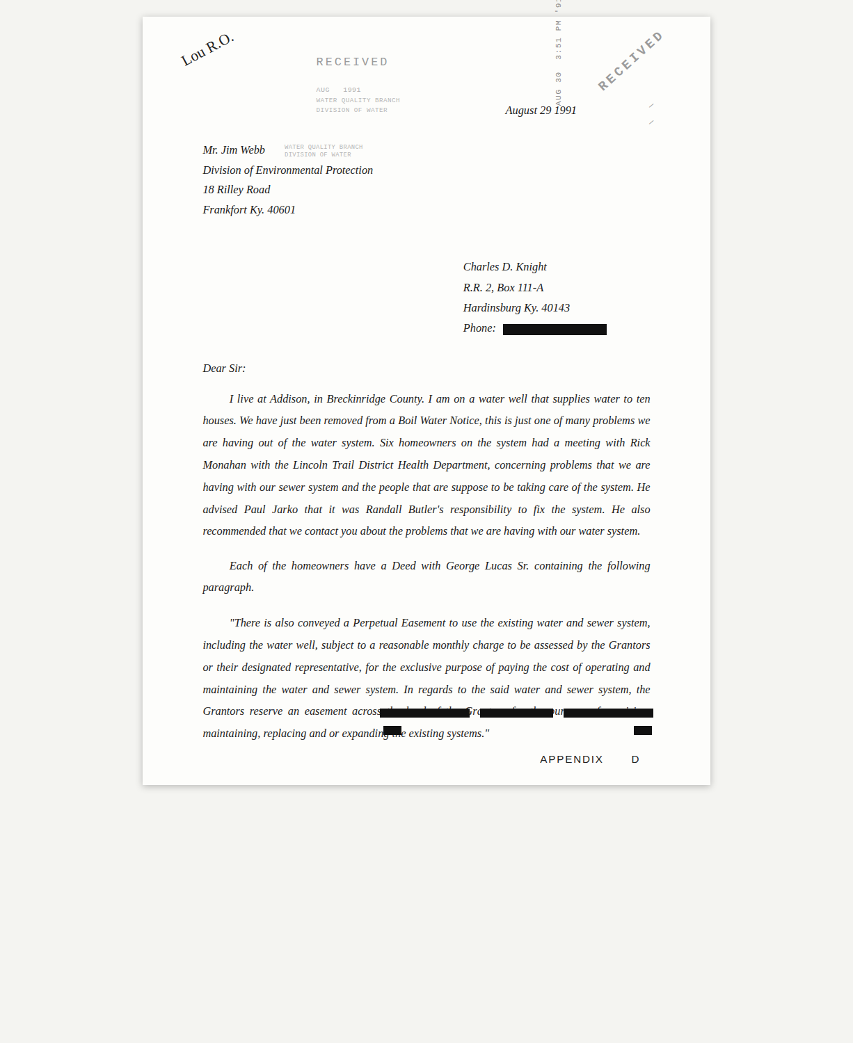Lou R.O.
RECEIVED AUG 1991 WATER QUALITY BRANCH
DIVISION OF WATER
RECEIVED AUG 30 3:51 PM '91 — —
August 29 1991
Mr. Jim Webb WATER QUALITY BRANCH
DIVISION OF WATER
Division of Environmental Protection
18 Rilley Road
Frankfort Ky. 40601
Charles D. Knight
R.R. 2, Box 111-A
Hardinsburg Ky. 40143
Phone:
Dear Sir:
I live at Addison, in Breckinridge County. I am on a water well that supplies water to ten houses. We have just been removed from a Boil Water Notice, this is just one of many problems we are having out of the water system. Six homeowners on the system had a meeting with Rick Monahan with the Lincoln Trail District Health Department, concerning problems that we are having with our sewer system and the people that are suppose to be taking care of the system. He advised Paul Jarko that it was Randall Butler's responsibility to fix the system. He also recommended that we contact you about the problems that we are having with our water system.
Each of the homeowners have a Deed with George Lucas Sr. containing the following paragraph.
"There is also conveyed a Perpetual Easement to use the existing water and sewer system, including the water well, subject to a reasonable monthly charge to be assessed by the Grantors or their designated representative, for the exclusive purpose of paying the cost of operating and maintaining the water and sewer system. In regards to the said water and sewer system, the Grantors reserve an easement across the land of the Grantees for the purpose of repairing, maintaining, replacing and or expanding the existing systems."
APPENDIX D